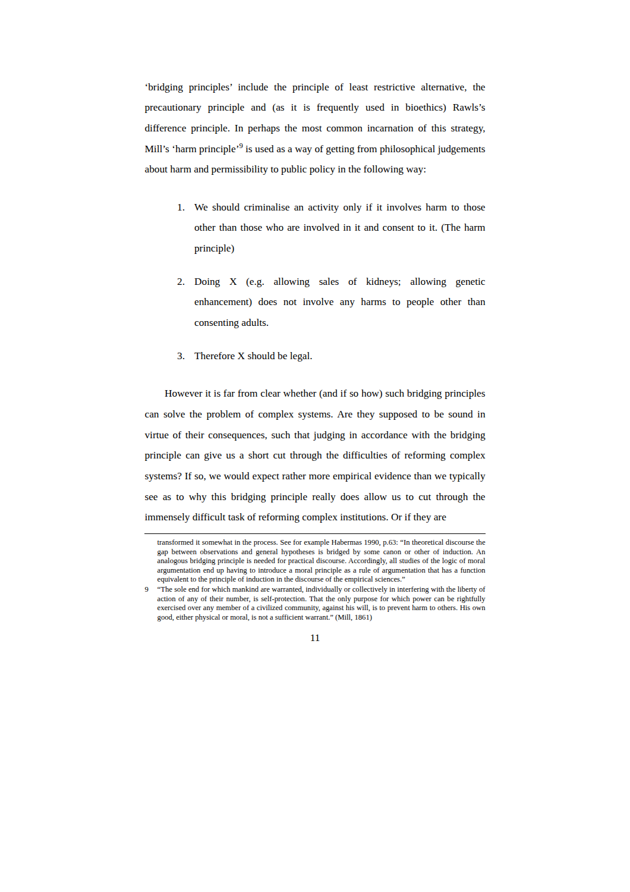‘bridging principles’ include the principle of least restrictive alternative, the precautionary principle and (as it is frequently used in bioethics) Rawls’s difference principle. In perhaps the most common incarnation of this strategy, Mill’s ‘harm principle’9 is used as a way of getting from philosophical judgements about harm and permissibility to public policy in the following way:
We should criminalise an activity only if it involves harm to those other than those who are involved in it and consent to it. (The harm principle)
Doing X (e.g. allowing sales of kidneys; allowing genetic enhancement) does not involve any harms to people other than consenting adults.
Therefore X should be legal.
However it is far from clear whether (and if so how) such bridging principles can solve the problem of complex systems. Are they supposed to be sound in virtue of their consequences, such that judging in accordance with the bridging principle can give us a short cut through the difficulties of reforming complex systems? If so, we would expect rather more empirical evidence than we typically see as to why this bridging principle really does allow us to cut through the immensely difficult task of reforming complex institutions. Or if they are
transformed it somewhat in the process. See for example Habermas 1990, p.63: “In theoretical discourse the gap between observations and general hypotheses is bridged by some canon or other of induction. An analogous bridging principle is needed for practical discourse. Accordingly, all studies of the logic of moral argumentation end up having to introduce a moral principle as a rule of argumentation that has a function equivalent to the principle of induction in the discourse of the empirical sciences.”
9
“The sole end for which mankind are warranted, individually or collectively in interfering with the liberty of action of any of their number, is self-protection. That the only purpose for which power can be rightfully exercised over any member of a civilized community, against his will, is to prevent harm to others. His own good, either physical or moral, is not a sufficient warrant.” (Mill, 1861)
11